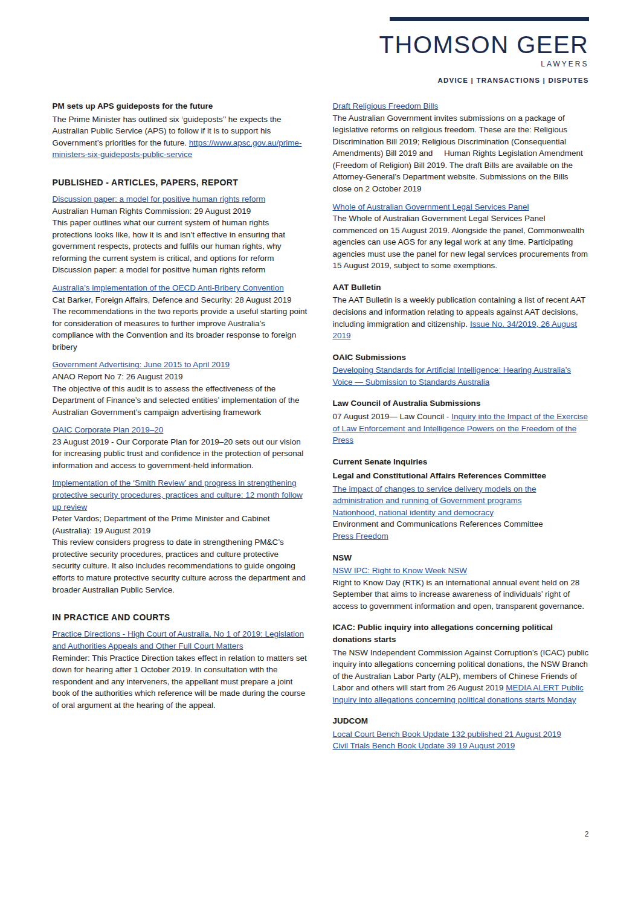THOMSON GEER
LAWYERS
ADVICE | TRANSACTIONS | DISPUTES
PM sets up APS guideposts for the future
The Prime Minister has outlined six ‘guideposts’’ he expects the Australian Public Service (APS) to follow if it is to support his Government’s priorities for the future. https://www.apsc.gov.au/prime-ministers-six-guideposts-public-service
Published - Articles, Papers, Report
Discussion paper: a model for positive human rights reform
Australian Human Rights Commission: 29 August 2019
This paper outlines what our current system of human rights protections looks like, how it is and isn’t effective in ensuring that government respects, protects and fulfils our human rights, why reforming the current system is critical, and options for reform Discussion paper: a model for positive human rights reform
Australia’s implementation of the OECD Anti-Bribery Convention
Cat Barker, Foreign Affairs, Defence and Security: 28 August 2019
The recommendations in the two reports provide a useful starting point for consideration of measures to further improve Australia’s compliance with the Convention and its broader response to foreign bribery
Government Advertising: June 2015 to April 2019
ANAO Report No 7: 26 August 2019
The objective of this audit is to assess the effectiveness of the Department of Finance’s and selected entities’ implementation of the Australian Government’s campaign advertising framework
OAIC Corporate Plan 2019–20
23 August 2019 - Our Corporate Plan for 2019–20 sets out our vision for increasing public trust and confidence in the protection of personal information and access to government-held information.
Implementation of the ‘Smith Review’ and progress in strengthening protective security procedures, practices and culture: 12 month follow up review
Peter Vardos; Department of the Prime Minister and Cabinet (Australia): 19 August 2019
This review considers progress to date in strengthening PM&C’s protective security procedures, practices and culture protective security culture. It also includes recommendations to guide ongoing efforts to mature protective security culture across the department and broader Australian Public Service.
In Practice and Courts
Practice Directions - High Court of Australia, No 1 of 2019: Legislation and Authorities Appeals and Other Full Court Matters
Reminder: This Practice Direction takes effect in relation to matters set down for hearing after 1 October 2019. In consultation with the respondent and any interveners, the appellant must prepare a joint book of the authorities which reference will be made during the course of oral argument at the hearing of the appeal.
Draft Religious Freedom Bills
The Australian Government invites submissions on a package of legislative reforms on religious freedom. These are the: Religious Discrimination Bill 2019; Religious Discrimination (Consequential Amendments) Bill 2019 and Human Rights Legislation Amendment (Freedom of Religion) Bill 2019. The draft Bills are available on the Attorney-General’s Department website. Submissions on the Bills close on 2 October 2019
Whole of Australian Government Legal Services Panel
The Whole of Australian Government Legal Services Panel commenced on 15 August 2019. Alongside the panel, Commonwealth agencies can use AGS for any legal work at any time. Participating agencies must use the panel for new legal services procurements from 15 August 2019, subject to some exemptions.
AAT Bulletin
The AAT Bulletin is a weekly publication containing a list of recent AAT decisions and information relating to appeals against AAT decisions, including immigration and citizenship. Issue No. 34/2019, 26 August 2019
OAIC Submissions
Developing Standards for Artificial Intelligence: Hearing Australia’s Voice — Submission to Standards Australia
Law Council of Australia Submissions
07 August 2019— Law Council - Inquiry into the Impact of the Exercise of Law Enforcement and Intelligence Powers on the Freedom of the Press
Current Senate Inquiries
Legal and Constitutional Affairs References Committee
The impact of changes to service delivery models on the administration and running of Government programs
Nationhood, national identity and democracy
Environment and Communications References Committee
Press Freedom
NSW
NSW IPC: Right to Know Week NSW
Right to Know Day (RTK) is an international annual event held on 28 September that aims to increase awareness of individuals’ right of access to government information and open, transparent governance.
ICAC: Public inquiry into allegations concerning political donations starts
The NSW Independent Commission Against Corruption’s (ICAC) public inquiry into allegations concerning political donations, the NSW Branch of the Australian Labor Party (ALP), members of Chinese Friends of Labor and others will start from 26 August 2019 MEDIA ALERT Public inquiry into allegations concerning political donations starts Monday
JUDCOM
Local Court Bench Book Update 132 published 21 August 2019
Civil Trials Bench Book Update 39 19 August 2019
2